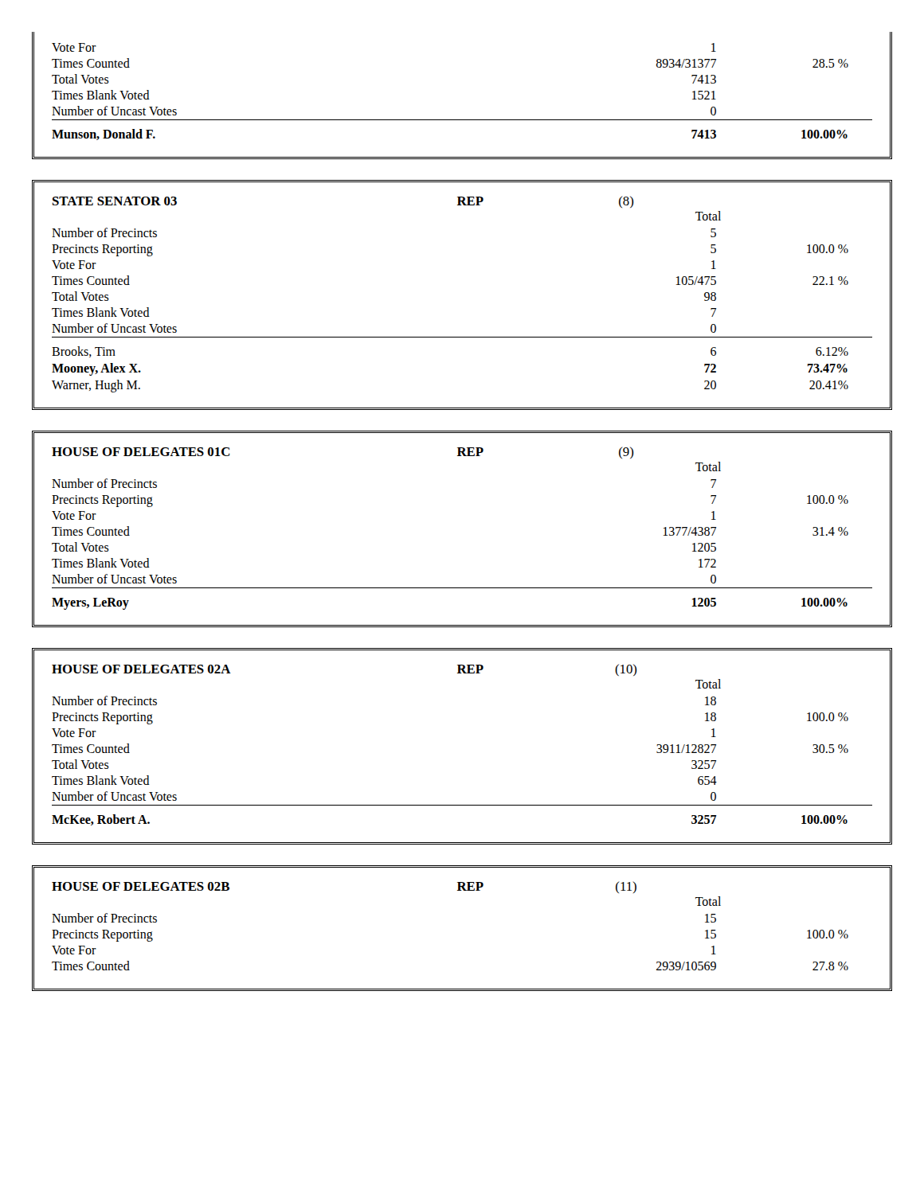| Vote For | 1 | |
| Times Counted | 8934/31377 | 28.5 % |
| Total Votes | 7413 | |
| Times Blank Voted | 1521 | |
| Number of Uncast Votes | 0 | |
| Munson, Donald F. | 7413 | 100.00% |
STATE SENATOR 03 REP (8)
Total
| Number of Precincts | 5 | |
| Precincts Reporting | 5 | 100.0 % |
| Vote For | 1 | |
| Times Counted | 105/475 | 22.1 % |
| Total Votes | 98 | |
| Times Blank Voted | 7 | |
| Number of Uncast Votes | 0 | |
| Brooks, Tim | 6 | 6.12% |
| Mooney, Alex X. | 72 | 73.47% |
| Warner, Hugh M. | 20 | 20.41% |
HOUSE OF DELEGATES 01C REP (9)
Total
| Number of Precincts | 7 | |
| Precincts Reporting | 7 | 100.0 % |
| Vote For | 1 | |
| Times Counted | 1377/4387 | 31.4 % |
| Total Votes | 1205 | |
| Times Blank Voted | 172 | |
| Number of Uncast Votes | 0 | |
| Myers, LeRoy | 1205 | 100.00% |
HOUSE OF DELEGATES 02A REP (10)
Total
| Number of Precincts | 18 | |
| Precincts Reporting | 18 | 100.0 % |
| Vote For | 1 | |
| Times Counted | 3911/12827 | 30.5 % |
| Total Votes | 3257 | |
| Times Blank Voted | 654 | |
| Number of Uncast Votes | 0 | |
| McKee, Robert A. | 3257 | 100.00% |
HOUSE OF DELEGATES 02B REP (11)
Total
| Number of Precincts | 15 | |
| Precincts Reporting | 15 | 100.0 % |
| Vote For | 1 | |
| Times Counted | 2939/10569 | 27.8 % |